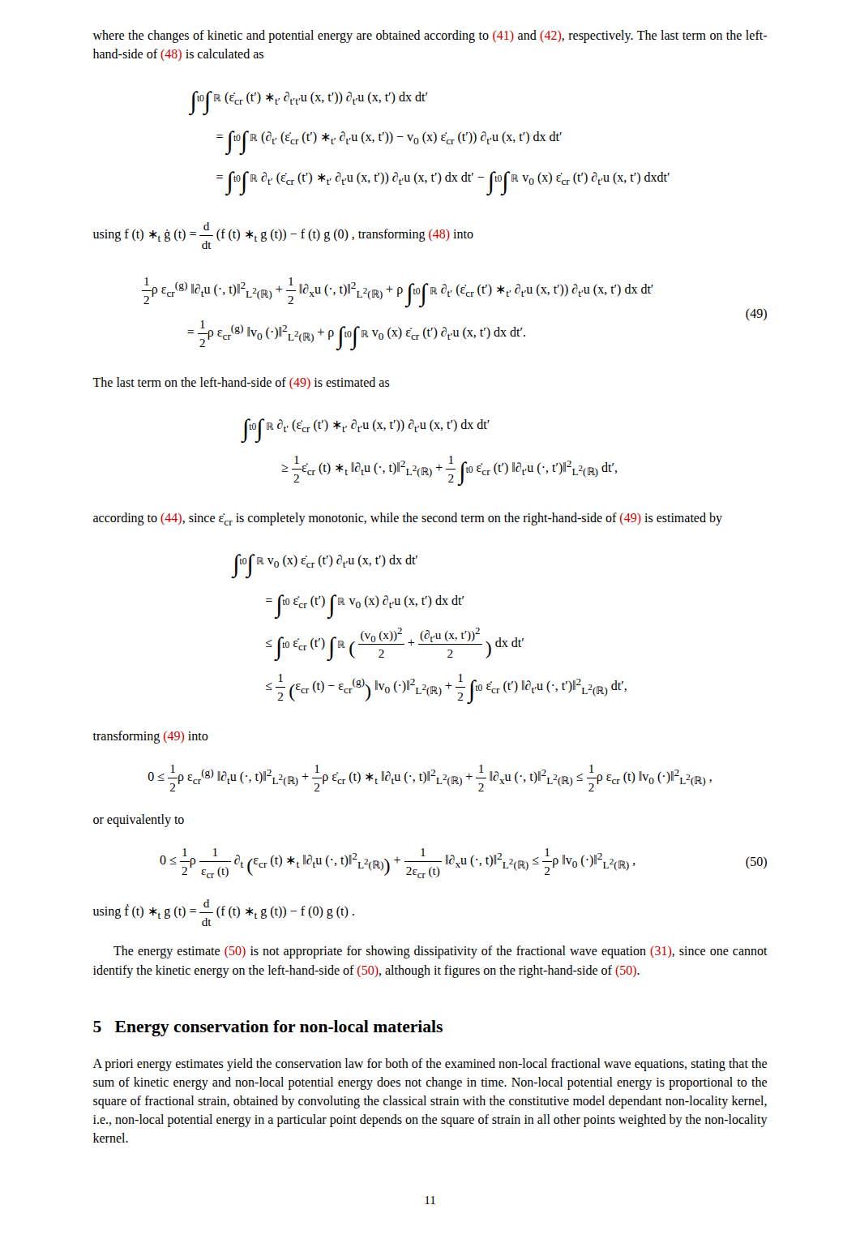where the changes of kinetic and potential energy are obtained according to (41) and (42), respectively. The last term on the left-hand-side of (48) is calculated as
∫t 0∫ ℝ (ε̇cr (t′) ∗t′ ∂t′t′u (x, t′)) ∂t′u (x, t′) dx dt′
= ∫t 0∫ ℝ (∂t′ (ε̇cr (t′) ∗t′ ∂t′u (x, t′)) − v0 (x) ε̇cr (t′)) ∂t′u (x, t′) dx dt′
= ∫t 0∫ ℝ ∂t′ (ε̇cr (t′) ∗t′ ∂t′u (x, t′)) ∂t′u (x, t′) dx dt′ − ∫t 0∫ ℝ v0 (x) ε̇cr (t′) ∂t′u (x, t′) dxdt′
using f (t) ∗t ġ (t) = ddt (f (t) ∗t g (t)) − f (t) g (0) , transforming (48) into
12ρ εcr(g) ‖∂tu (·, t)‖2L2(ℝ) + 12 ‖∂xu (·, t)‖2L2(ℝ) + ρ ∫t 0∫ ℝ ∂t′ (ε̇cr (t′) ∗t′ ∂t′u (x, t′)) ∂t′u (x, t′) dx dt′
= 12ρ εcr(g) ‖v0 (·)‖2L2(ℝ) + ρ ∫t 0∫ ℝ v0 (x) ε̇cr (t′) ∂t′u (x, t′) dx dt′.
(49)
The last term on the left-hand-side of (49) is estimated as
∫t 0∫ ℝ ∂t′ (ε̇cr (t′) ∗t′ ∂t′u (x, t′)) ∂t′u (x, t′) dx dt′
≥ 12ε̇cr (t) ∗t ‖∂tu (·, t)‖2L2(ℝ) + 12 ∫t 0 ε̇cr (t′) ‖∂t′u (·, t′)‖2L2(ℝ) dt′,
according to (44), since ε̇cr is completely monotonic, while the second term on the right-hand-side of (49) is estimated by
∫t 0∫ ℝ v0 (x) ε̇cr (t′) ∂t′u (x, t′) dx dt′
= ∫t 0 ε̇cr (t′) ∫ ℝ v0 (x) ∂t′u (x, t′) dx dt′
≤ ∫t 0 ε̇cr (t′) ∫ ℝ ( (v0 (x))22 + (∂t′u (x, t′))22 ) dx dt′
≤ 12 (εcr (t) − εcr(g)) ‖v0 (·)‖2L2(ℝ) + 12 ∫t 0 ε̇cr (t′) ‖∂t′u (·, t′)‖2L2(ℝ) dt′,
transforming (49) into
0 ≤ 12ρ εcr(g) ‖∂tu (·, t)‖2L2(ℝ) + 12ρ ε̇cr (t) ∗t ‖∂tu (·, t)‖2L2(ℝ) + 12 ‖∂xu (·, t)‖2L2(ℝ) ≤ 12ρ εcr (t) ‖v0 (·)‖2L2(ℝ) ,
or equivalently to
0 ≤ 12ρ 1 εcr (t) ∂t (εcr (t) ∗t ‖∂tu (·, t)‖2L2(ℝ)) + 12εcr (t) ‖∂xu (·, t)‖2L2(ℝ) ≤ 12ρ ‖v0 (·)‖2L2(ℝ) ,
(50)
using ḟ (t) ∗t g (t) = ddt (f (t) ∗t g (t)) − f (0) g (t) .
The energy estimate (50) is not appropriate for showing dissipativity of the fractional wave equation (31), since one cannot identify the kinetic energy on the left-hand-side of (50), although it figures on the right-hand-side of (50).
5 Energy conservation for non-local materials
A priori energy estimates yield the conservation law for both of the examined non-local fractional wave equations, stating that the sum of kinetic energy and non-local potential energy does not change in time. Non-local potential energy is proportional to the square of fractional strain, obtained by convoluting the classical strain with the constitutive model dependant non-locality kernel, i.e., non-local potential energy in a particular point depends on the square of strain in all other points weighted by the non-locality kernel.
11